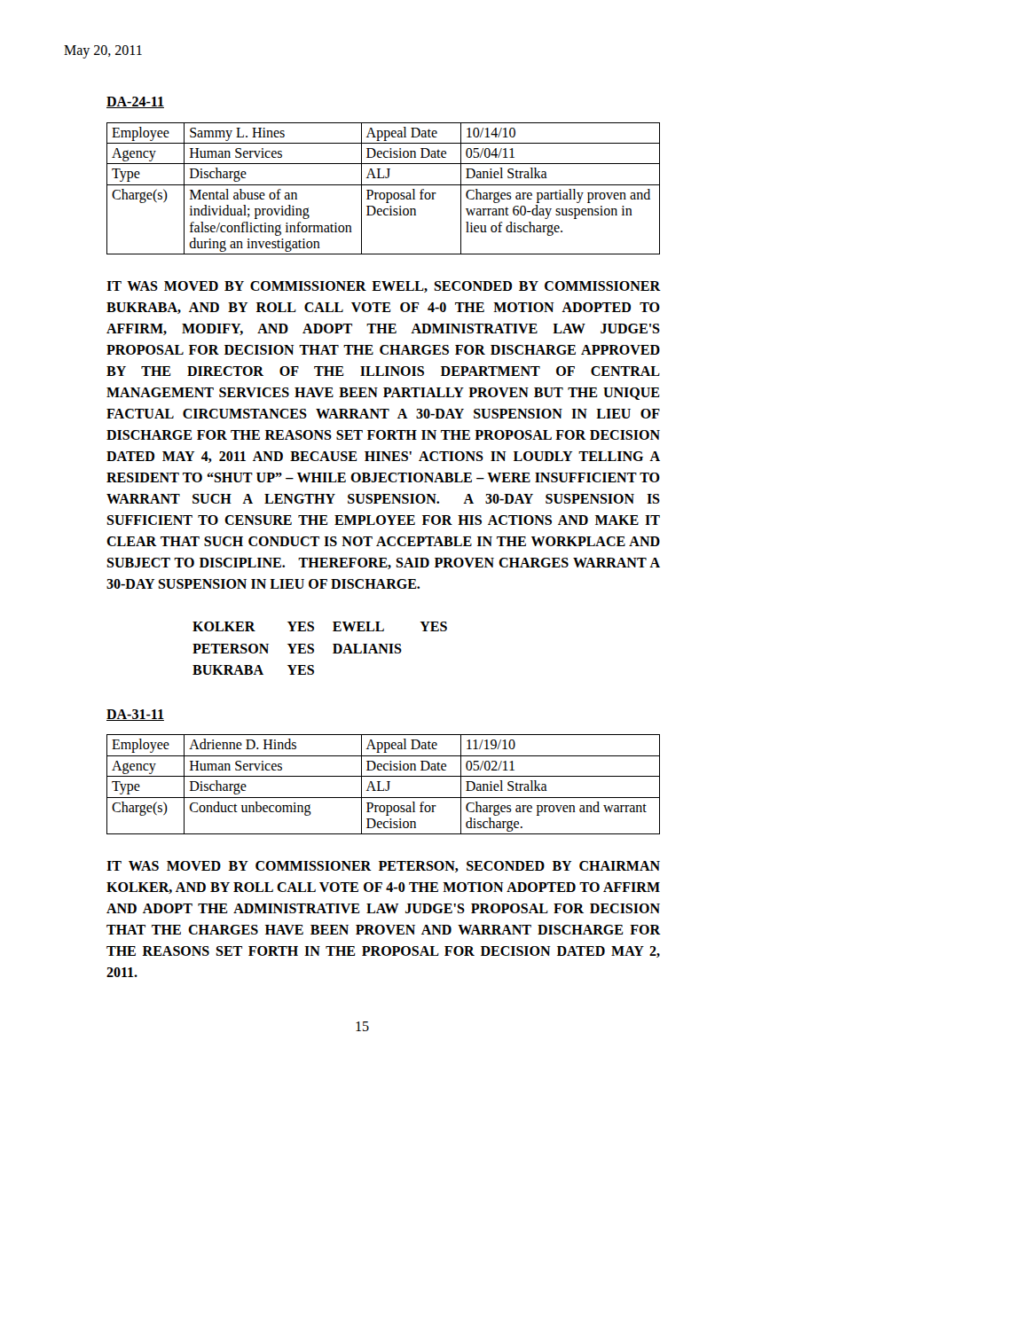May 20, 2011
DA-24-11
| Employee | Sammy L. Hines | Appeal Date | 10/14/10 |
| Agency | Human Services | Decision Date | 05/04/11 |
| Type | Discharge | ALJ | Daniel Stralka |
| Charge(s) | Mental abuse of an individual; providing false/conflicting information during an investigation | Proposal for Decision | Charges are partially proven and warrant 60-day suspension in lieu of discharge. |
IT WAS MOVED BY COMMISSIONER EWELL, SECONDED BY COMMISSIONER BUKRABA, AND BY ROLL CALL VOTE OF 4-0 THE MOTION ADOPTED TO AFFIRM, MODIFY, AND ADOPT THE ADMINISTRATIVE LAW JUDGE'S PROPOSAL FOR DECISION THAT THE CHARGES FOR DISCHARGE APPROVED BY THE DIRECTOR OF THE ILLINOIS DEPARTMENT OF CENTRAL MANAGEMENT SERVICES HAVE BEEN PARTIALLY PROVEN BUT THE UNIQUE FACTUAL CIRCUMSTANCES WARRANT A 30-DAY SUSPENSION IN LIEU OF DISCHARGE FOR THE REASONS SET FORTH IN THE PROPOSAL FOR DECISION DATED MAY 4, 2011 AND BECAUSE HINES' ACTIONS IN LOUDLY TELLING A RESIDENT TO “SHUT UP” – WHILE OBJECTIONABLE – WERE INSUFFICIENT TO WARRANT SUCH A LENGTHY SUSPENSION. A 30-DAY SUSPENSION IS SUFFICIENT TO CENSURE THE EMPLOYEE FOR HIS ACTIONS AND MAKE IT CLEAR THAT SUCH CONDUCT IS NOT ACCEPTABLE IN THE WORKPLACE AND SUBJECT TO DISCIPLINE. THEREFORE, SAID PROVEN CHARGES WARRANT A 30-DAY SUSPENSION IN LIEU OF DISCHARGE.
| KOLKER | YES | EWELL | YES |
| PETERSON | YES | DALIANIS | |
| BUKRABA | YES | | |
DA-31-11
| Employee | Adrienne D. Hinds | Appeal Date | 11/19/10 |
| Agency | Human Services | Decision Date | 05/02/11 |
| Type | Discharge | ALJ | Daniel Stralka |
| Charge(s) | Conduct unbecoming | Proposal for Decision | Charges are proven and warrant discharge. |
IT WAS MOVED BY COMMISSIONER PETERSON, SECONDED BY CHAIRMAN KOLKER, AND BY ROLL CALL VOTE OF 4-0 THE MOTION ADOPTED TO AFFIRM AND ADOPT THE ADMINISTRATIVE LAW JUDGE'S PROPOSAL FOR DECISION THAT THE CHARGES HAVE BEEN PROVEN AND WARRANT DISCHARGE FOR THE REASONS SET FORTH IN THE PROPOSAL FOR DECISION DATED MAY 2, 2011.
15